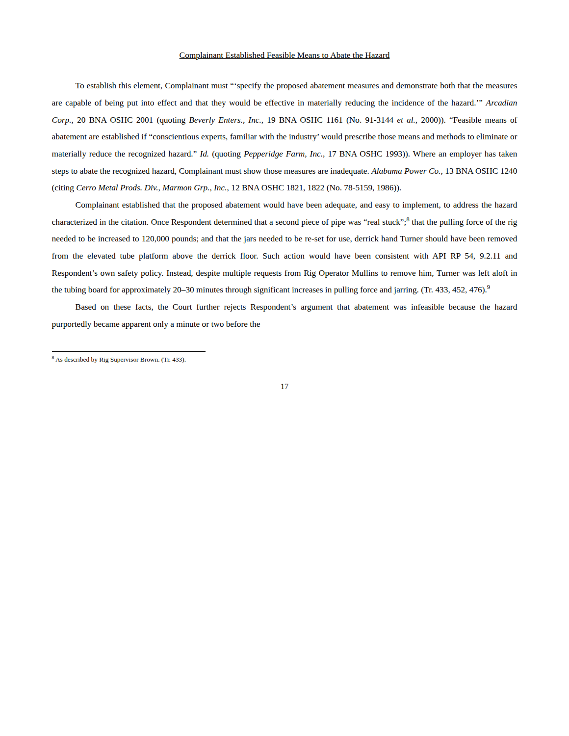Complainant Established Feasible Means to Abate the Hazard
To establish this element, Complainant must “‘specify the proposed abatement measures and demonstrate both that the measures are capable of being put into effect and that they would be effective in materially reducing the incidence of the hazard.’” Arcadian Corp., 20 BNA OSHC 2001 (quoting Beverly Enters., Inc., 19 BNA OSHC 1161 (No. 91-3144 et al., 2000)). “Feasible means of abatement are established if “conscientious experts, familiar with the industry’ would prescribe those means and methods to eliminate or materially reduce the recognized hazard.” Id. (quoting Pepperidge Farm, Inc., 17 BNA OSHC 1993)). Where an employer has taken steps to abate the recognized hazard, Complainant must show those measures are inadequate. Alabama Power Co., 13 BNA OSHC 1240 (citing Cerro Metal Prods. Div., Marmon Grp., Inc., 12 BNA OSHC 1821, 1822 (No. 78-5159, 1986)).
Complainant established that the proposed abatement would have been adequate, and easy to implement, to address the hazard characterized in the citation. Once Respondent determined that a second piece of pipe was “real stuck”;8 that the pulling force of the rig needed to be increased to 120,000 pounds; and that the jars needed to be re-set for use, derrick hand Turner should have been removed from the elevated tube platform above the derrick floor. Such action would have been consistent with API RP 54, 9.2.11 and Respondent’s own safety policy. Instead, despite multiple requests from Rig Operator Mullins to remove him, Turner was left aloft in the tubing board for approximately 20–30 minutes through significant increases in pulling force and jarring. (Tr. 433, 452, 476).9
Based on these facts, the Court further rejects Respondent’s argument that abatement was infeasible because the hazard purportedly became apparent only a minute or two before the
8 As described by Rig Supervisor Brown. (Tr. 433).
17